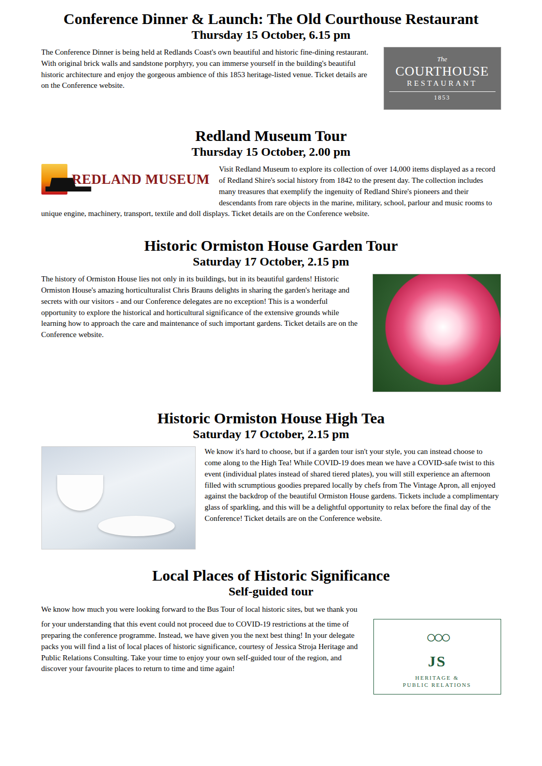Conference Dinner & Launch: The Old Courthouse Restaurant
Thursday 15 October, 6.15 pm
The COURTHOUSE RESTAURANT 1853
The Conference Dinner is being held at Redlands Coast's own beautiful and historic fine-dining restaurant. With original brick walls and sandstone porphyry, you can immerse yourself in the building's beautiful historic architecture and enjoy the gorgeous ambience of this 1853 heritage-listed venue. Ticket details are on the Conference website.
Redland Museum Tour
Thursday 15 October, 2.00 pm
REDLAND MUSEUM
Visit Redland Museum to explore its collection of over 14,000 items displayed as a record of Redland Shire's social history from 1842 to the present day. The collection includes many treasures that exemplify the ingenuity of Redland Shire's pioneers and their descendants from rare objects in the marine, military, school, parlour and music rooms to unique engine, machinery, transport, textile and doll displays. Ticket details are on the Conference website.
Historic Ormiston House Garden Tour
Saturday 17 October, 2.15 pm
The history of Ormiston House lies not only in its buildings, but in its beautiful gardens! Historic Ormiston House's amazing horticulturalist Chris Brauns delights in sharing the garden's heritage and secrets with our visitors - and our Conference delegates are no exception! This is a wonderful opportunity to explore the historical and horticultural significance of the extensive grounds while learning how to approach the care and maintenance of such important gardens. Ticket details are on the Conference website.
Historic Ormiston House High Tea
Saturday 17 October, 2.15 pm
We know it's hard to choose, but if a garden tour isn't your style, you can instead choose to come along to the High Tea! While COVID-19 does mean we have a COVID-safe twist to this event (individual plates instead of shared tiered plates), you will still experience an afternoon filled with scrumptious goodies prepared locally by chefs from The Vintage Apron, all enjoyed against the backdrop of the beautiful Ormiston House gardens. Tickets include a complimentary glass of sparkling, and this will be a delightful opportunity to relax before the final day of the Conference! Ticket details are on the Conference website.
Local Places of Historic Significance
Self-guided tour
We know how much you were looking forward to the Bus Tour of local historic sites, but we thank you
○○○
JS
HERITAGE &
PUBLIC RELATIONS
for your understanding that this event could not proceed due to COVID-19 restrictions at the time of preparing the conference programme. Instead, we have given you the next best thing! In your delegate packs you will find a list of local places of historic significance, courtesy of Jessica Stroja Heritage and Public Relations Consulting. Take your time to enjoy your own self-guided tour of the region, and discover your favourite places to return to time and time again!